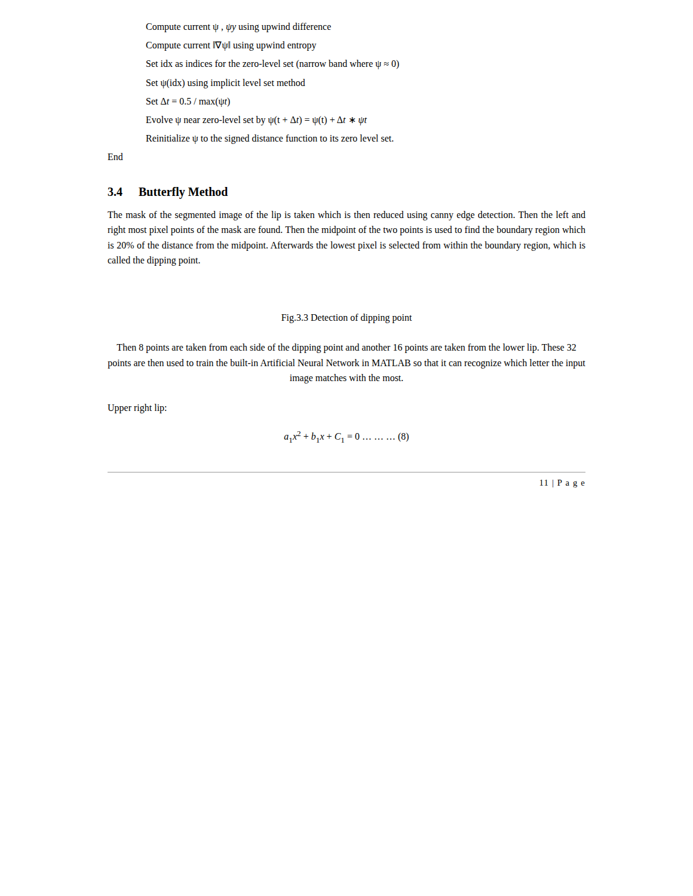Compute current ψ , ψy using upwind difference
Compute current ‖∇ψ‖ using upwind entropy
Set idx as indices for the zero-level set (narrow band where ψ ≈ 0)
Set ψ(idx) using implicit level set method
Set Δt = 0.5 / max(ψt)
Evolve ψ near zero-level set by ψ(t + Δt) = ψ(t) + Δt ∗ ψt
Reinitialize ψ to the signed distance function to its zero level set.
End
3.4 Butterfly Method
The mask of the segmented image of the lip is taken which is then reduced using canny edge detection. Then the left and right most pixel points of the mask are found. Then the midpoint of the two points is used to find the boundary region which is 20% of the distance from the midpoint. Afterwards the lowest pixel is selected from within the boundary region, which is called the dipping point.
Fig.3.3 Detection of dipping point
Then 8 points are taken from each side of the dipping point and another 16 points are taken from the lower lip. These 32 points are then used to train the built-in Artificial Neural Network in MATLAB so that it can recognize which letter the input image matches with the most.
Upper right lip:
a1x2 + b1x + C1 = 0 … … … (8)
11 | P a g e